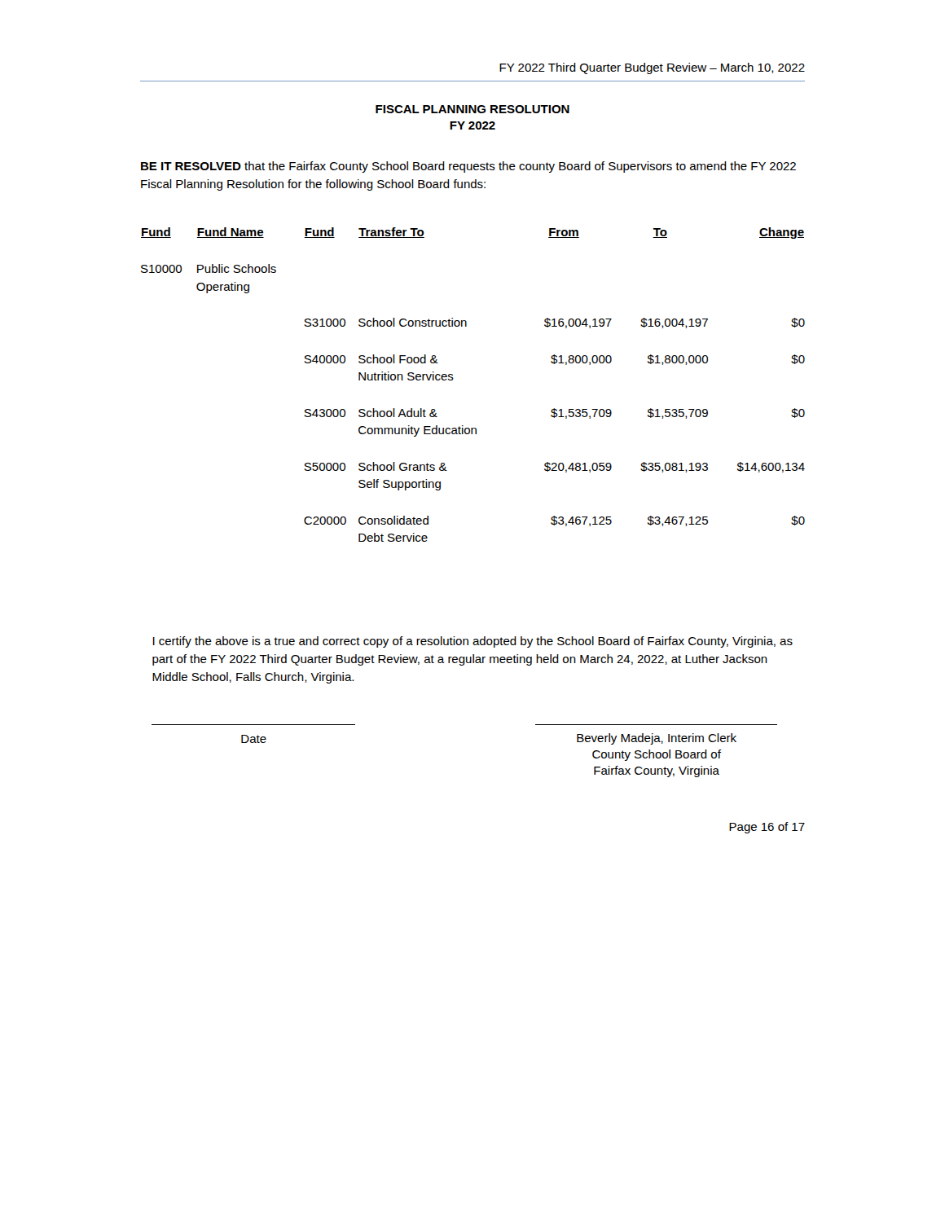FY 2022 Third Quarter Budget Review – March 10, 2022
FISCAL PLANNING RESOLUTION
FY 2022
BE IT RESOLVED that the Fairfax County School Board requests the county Board of Supervisors to amend the FY 2022 Fiscal Planning Resolution for the following School Board funds:
| Fund | Fund Name | Fund | Transfer To | From | To | Change |
| --- | --- | --- | --- | --- | --- | --- |
| S10000 | Public Schools Operating | | | | | |
| | | S31000 | School Construction | $16,004,197 | $16,004,197 | $0 |
| | | S40000 | School Food & Nutrition Services | $1,800,000 | $1,800,000 | $0 |
| | | S43000 | School Adult & Community Education | $1,535,709 | $1,535,709 | $0 |
| | | S50000 | School Grants & Self Supporting | $20,481,059 | $35,081,193 | $14,600,134 |
| | | C20000 | Consolidated Debt Service | $3,467,125 | $3,467,125 | $0 |
I certify the above is a true and correct copy of a resolution adopted by the School Board of Fairfax County, Virginia, as part of the FY 2022 Third Quarter Budget Review, at a regular meeting held on March 24, 2022, at Luther Jackson Middle School, Falls Church, Virginia.
Date
Beverly Madeja, Interim Clerk
County School Board of
Fairfax County, Virginia
Page 16 of 17